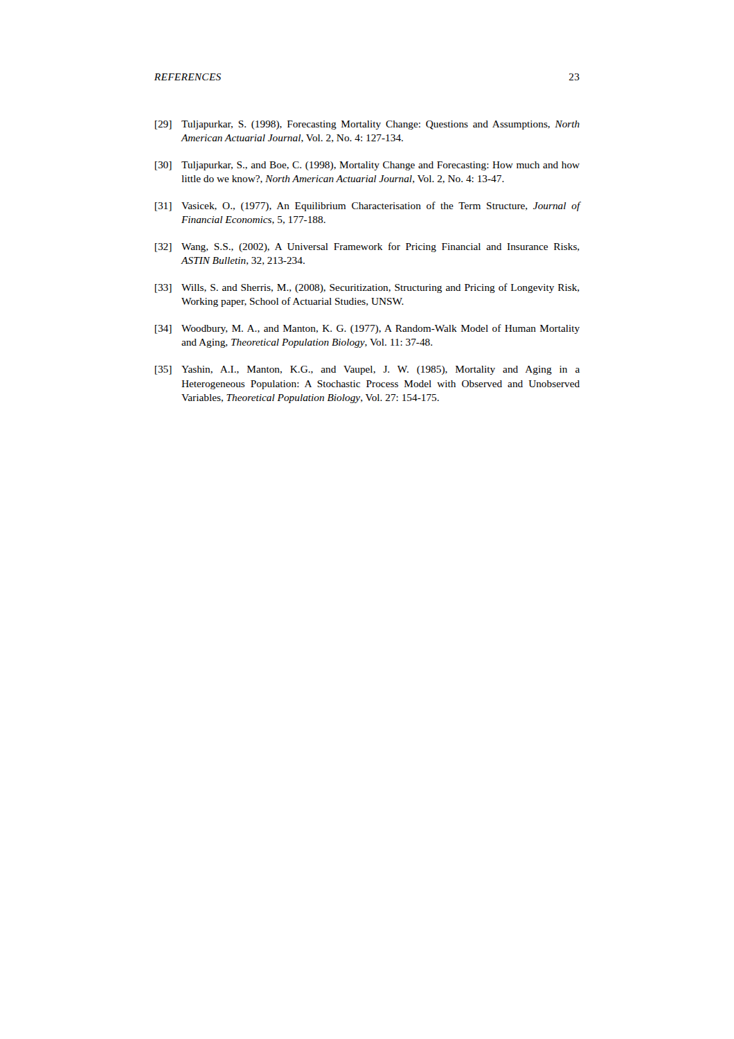REFERENCES 23
[29] Tuljapurkar, S. (1998), Forecasting Mortality Change: Questions and Assumptions, North American Actuarial Journal, Vol. 2, No. 4: 127-134.
[30] Tuljapurkar, S., and Boe, C. (1998), Mortality Change and Forecasting: How much and how little do we know?, North American Actuarial Journal, Vol. 2, No. 4: 13-47.
[31] Vasicek, O., (1977), An Equilibrium Characterisation of the Term Structure, Journal of Financial Economics, 5, 177-188.
[32] Wang, S.S., (2002), A Universal Framework for Pricing Financial and Insurance Risks, ASTIN Bulletin, 32, 213-234.
[33] Wills, S. and Sherris, M., (2008), Securitization, Structuring and Pricing of Longevity Risk, Working paper, School of Actuarial Studies, UNSW.
[34] Woodbury, M. A., and Manton, K. G. (1977), A Random-Walk Model of Human Mortality and Aging, Theoretical Population Biology, Vol. 11: 37-48.
[35] Yashin, A.I., Manton, K.G., and Vaupel, J. W. (1985), Mortality and Aging in a Heterogeneous Population: A Stochastic Process Model with Observed and Unobserved Variables, Theoretical Population Biology, Vol. 27: 154-175.